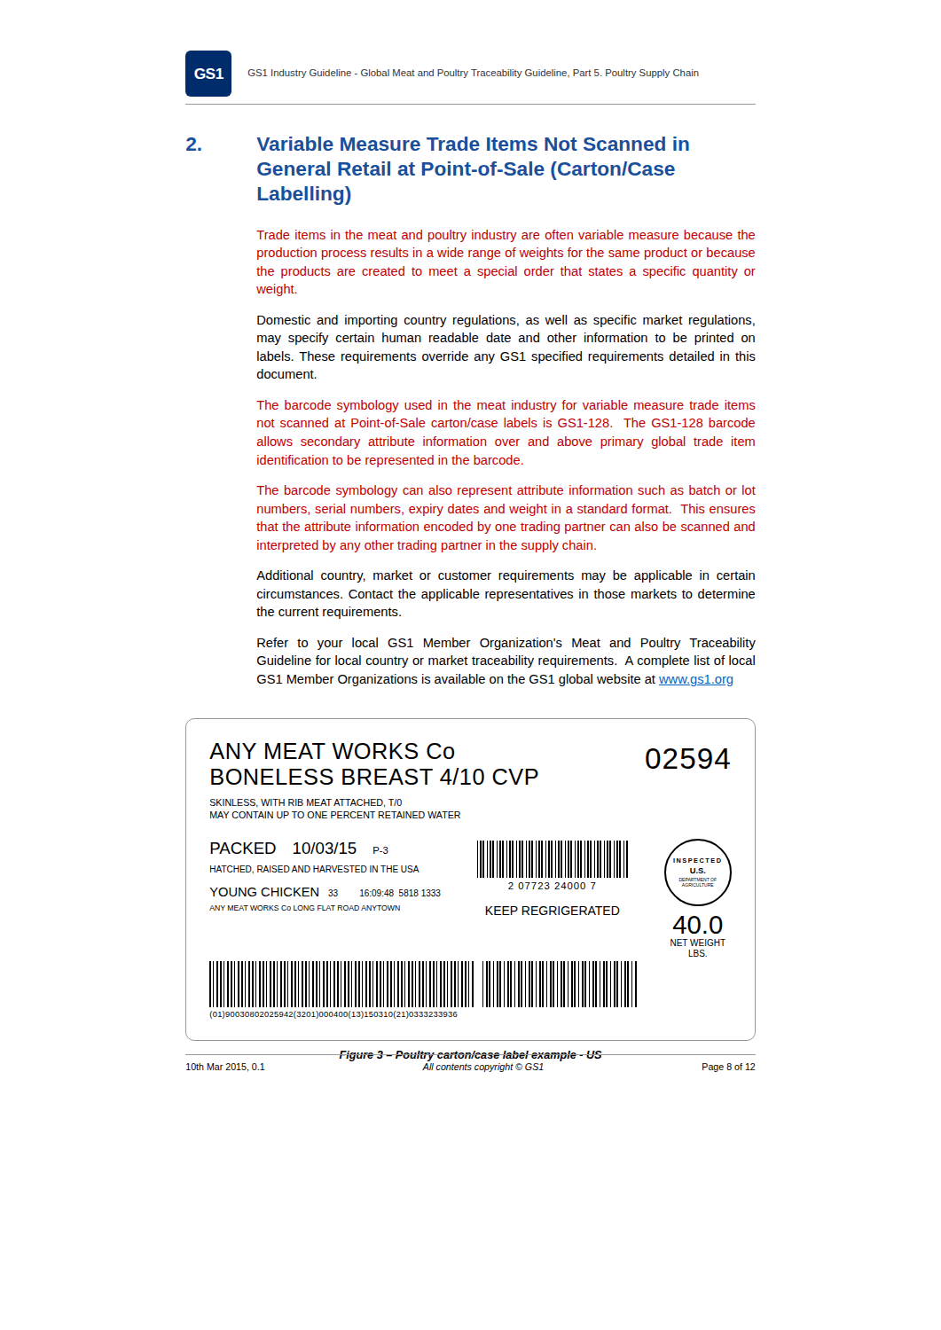GS1
GS1 Industry Guideline - Global Meat and Poultry Traceability Guideline, Part 5. Poultry Supply Chain
2. Variable Measure Trade Items Not Scanned in General Retail at Point-of-Sale (Carton/Case Labelling)
Trade items in the meat and poultry industry are often variable measure because the production process results in a wide range of weights for the same product or because the products are created to meet a special order that states a specific quantity or weight.
Domestic and importing country regulations, as well as specific market regulations, may specify certain human readable date and other information to be printed on labels. These requirements override any GS1 specified requirements detailed in this document.
The barcode symbology used in the meat industry for variable measure trade items not scanned at Point-of-Sale carton/case labels is GS1-128. The GS1-128 barcode allows secondary attribute information over and above primary global trade item identification to be represented in the barcode.
The barcode symbology can also represent attribute information such as batch or lot numbers, serial numbers, expiry dates and weight in a standard format. This ensures that the attribute information encoded by one trading partner can also be scanned and interpreted by any other trading partner in the supply chain.
Additional country, market or customer requirements may be applicable in certain circumstances. Contact the applicable representatives in those markets to determine the current requirements.
Refer to your local GS1 Member Organization's Meat and Poultry Traceability Guideline for local country or market traceability requirements. A complete list of local GS1 Member Organizations is available on the GS1 global website at www.gs1.org
ANY MEAT WORKS Co
BONELESS BREAST 4/10 CVP
SKINLESS, WITH RIB MEAT ATTACHED, T/0
MAY CONTAIN UP TO ONE PERCENT RETAINED WATER
02594
PACKED 10/03/15 P-3
HATCHED, RAISED AND HARVESTED IN THE USA
YOUNG CHICKEN 3316:09:48 5818 1333
ANY MEAT WORKS Co LONG FLAT ROAD ANYTOWN
2 07723 24000 7
KEEP REGRIGERATED
INSPECTED
U.S.
DEPARTMENT OF
AGRICULTURE
40.0
NET WEIGHT
LBS.
(01)90030802025942(3201)000400(13)150310(21)0333233936
Figure 3 – Poultry carton/case label example - US
10th Mar 2015, 0.1 All contents copyright © GS1 Page 8 of 12